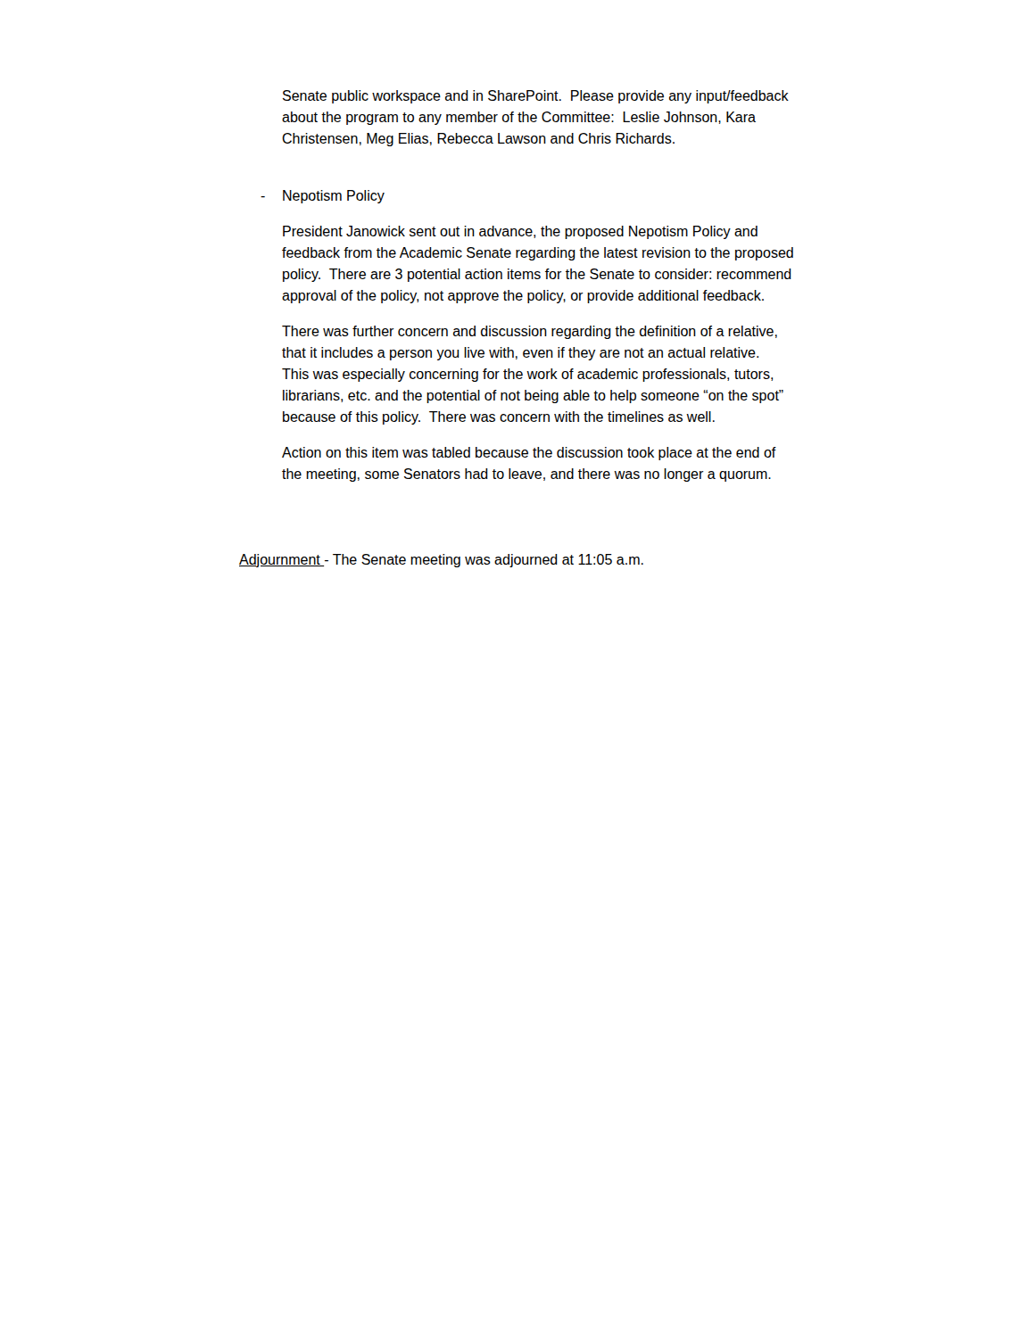Senate public workspace and in SharePoint. Please provide any input/feedback about the program to any member of the Committee: Leslie Johnson, Kara Christensen, Meg Elias, Rebecca Lawson and Chris Richards.
- Nepotism Policy
President Janowick sent out in advance, the proposed Nepotism Policy and feedback from the Academic Senate regarding the latest revision to the proposed policy. There are 3 potential action items for the Senate to consider: recommend approval of the policy, not approve the policy, or provide additional feedback.
There was further concern and discussion regarding the definition of a relative, that it includes a person you live with, even if they are not an actual relative. This was especially concerning for the work of academic professionals, tutors, librarians, etc. and the potential of not being able to help someone “on the spot” because of this policy. There was concern with the timelines as well.
Action on this item was tabled because the discussion took place at the end of the meeting, some Senators had to leave, and there was no longer a quorum.
Adjournment - The Senate meeting was adjourned at 11:05 a.m.